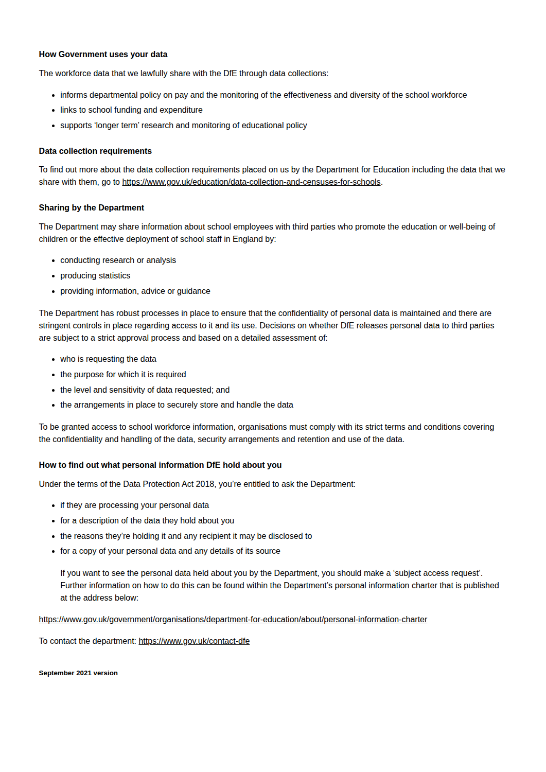How Government uses your data
The workforce data that we lawfully share with the DfE through data collections:
informs departmental policy on pay and the monitoring of the effectiveness and diversity of the school workforce
links to school funding and expenditure
supports ‘longer term’ research and monitoring of educational policy
Data collection requirements
To find out more about the data collection requirements placed on us by the Department for Education including the data that we share with them, go to https://www.gov.uk/education/data-collection-and-censuses-for-schools.
Sharing by the Department
The Department may share information about school employees with third parties who promote the education or well-being of children or the effective deployment of school staff in England by:
conducting research or analysis
producing statistics
providing information, advice or guidance
The Department has robust processes in place to ensure that the confidentiality of personal data is maintained and there are stringent controls in place regarding access to it and its use. Decisions on whether DfE releases personal data to third parties are subject to a strict approval process and based on a detailed assessment of:
who is requesting the data
the purpose for which it is required
the level and sensitivity of data requested; and
the arrangements in place to securely store and handle the data
To be granted access to school workforce information, organisations must comply with its strict terms and conditions covering the confidentiality and handling of the data, security arrangements and retention and use of the data.
How to find out what personal information DfE hold about you
Under the terms of the Data Protection Act 2018, you’re entitled to ask the Department:
if they are processing your personal data
for a description of the data they hold about you
the reasons they’re holding it and any recipient it may be disclosed to
for a copy of your personal data and any details of its source
If you want to see the personal data held about you by the Department, you should make a ‘subject access request’. Further information on how to do this can be found within the Department’s personal information charter that is published at the address below:
https://www.gov.uk/government/organisations/department-for-education/about/personal-information-charter
To contact the department: https://www.gov.uk/contact-dfe
September 2021 version